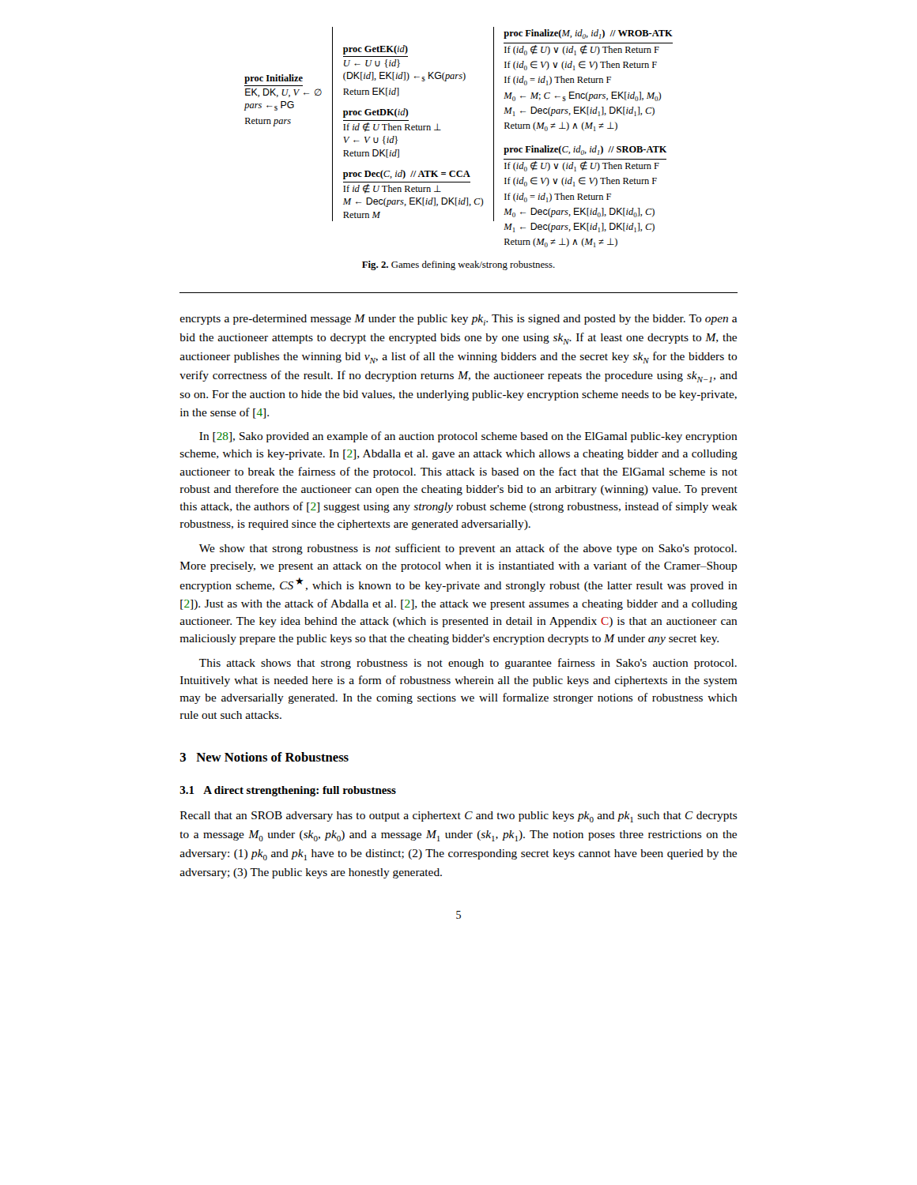proc Initialize EK, DK, U, V ← ∅ pars ←$ PG Return pars
proc GetEK(id) U ← U ∪ {id} (DK[id], EK[id]) ←$ KG(pars) Return EK[id]
proc GetDK(id) If id ∉ U Then Return ⊥ V ← V ∪ {id} Return DK[id]
proc Dec(C, id) // ATK = CCA If id ∉ U Then Return ⊥ M ← Dec(pars, EK[id], DK[id], C) Return M
proc Finalize(M, id0, id1) // WROB-ATK If (id0 ∉ U) ∨ (id1 ∉ U) Then Return F If (id0 ∈ V) ∨ (id1 ∈ V) Then Return F If (id0 = id1) Then Return F M0 ← M; C ←$ Enc(pars, EK[id0], M0) M1 ← Dec(pars, EK[id1], DK[id1], C) Return (M0 ≠ ⊥) ∧ (M1 ≠ ⊥)
proc Finalize(C, id0, id1) // SROB-ATK If (id0 ∉ U) ∨ (id1 ∉ U) Then Return F If (id0 ∈ V) ∨ (id1 ∈ V) Then Return F If (id0 = id1) Then Return F M0 ← Dec(pars, EK[id0], DK[id0], C) M1 ← Dec(pars, EK[id1], DK[id1], C) Return (M0 ≠ ⊥) ∧ (M1 ≠ ⊥)
Fig. 2. Games defining weak/strong robustness.
encrypts a pre-determined message M under the public key pki. This is signed and posted by the bidder. To open a bid the auctioneer attempts to decrypt the encrypted bids one by one using skN. If at least one decrypts to M, the auctioneer publishes the winning bid vN, a list of all the winning bidders and the secret key skN for the bidders to verify correctness of the result. If no decryption returns M, the auctioneer repeats the procedure using skN−1, and so on. For the auction to hide the bid values, the underlying public-key encryption scheme needs to be key-private, in the sense of [4].
In [28], Sako provided an example of an auction protocol scheme based on the ElGamal public-key encryption scheme, which is key-private. In [2], Abdalla et al. gave an attack which allows a cheating bidder and a colluding auctioneer to break the fairness of the protocol. This attack is based on the fact that the ElGamal scheme is not robust and therefore the auctioneer can open the cheating bidder's bid to an arbitrary (winning) value. To prevent this attack, the authors of [2] suggest using any strongly robust scheme (strong robustness, instead of simply weak robustness, is required since the ciphertexts are generated adversarially).
We show that strong robustness is not sufficient to prevent an attack of the above type on Sako's protocol. More precisely, we present an attack on the protocol when it is instantiated with a variant of the Cramer–Shoup encryption scheme, CS★, which is known to be key-private and strongly robust (the latter result was proved in [2]). Just as with the attack of Abdalla et al. [2], the attack we present assumes a cheating bidder and a colluding auctioneer. The key idea behind the attack (which is presented in detail in Appendix C) is that an auctioneer can maliciously prepare the public keys so that the cheating bidder's encryption decrypts to M under any secret key.
This attack shows that strong robustness is not enough to guarantee fairness in Sako's auction protocol. Intuitively what is needed here is a form of robustness wherein all the public keys and ciphertexts in the system may be adversarially generated. In the coming sections we will formalize stronger notions of robustness which rule out such attacks.
3 New Notions of Robustness
3.1 A direct strengthening: full robustness
Recall that an SROB adversary has to output a ciphertext C and two public keys pk0 and pk1 such that C decrypts to a message M0 under (sk0, pk0) and a message M1 under (sk1, pk1). The notion poses three restrictions on the adversary: (1) pk0 and pk1 have to be distinct; (2) The corresponding secret keys cannot have been queried by the adversary; (3) The public keys are honestly generated.
5